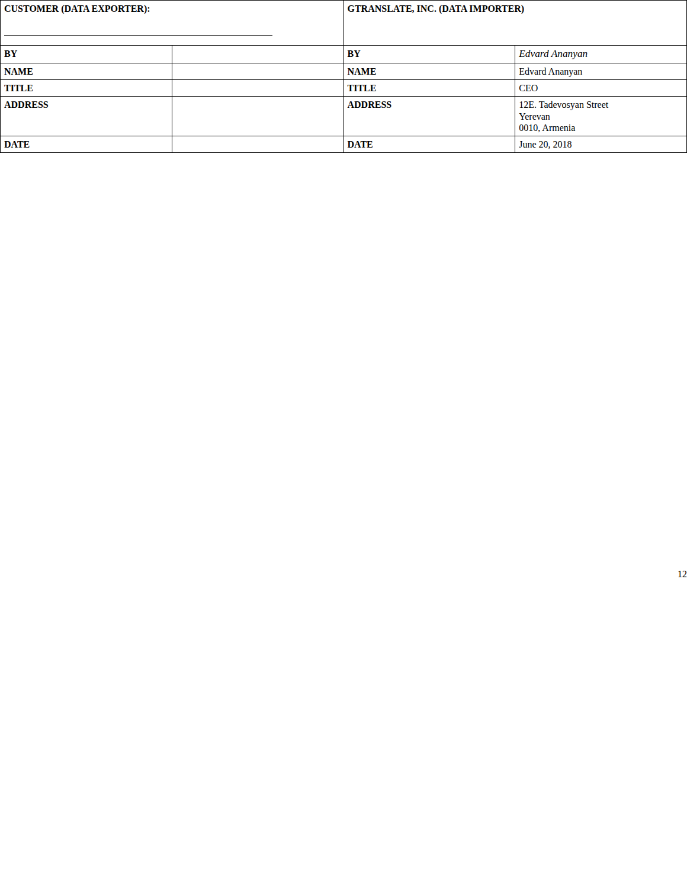| CUSTOMER (DATA EXPORTER): | GTRANSLATE, INC. (DATA IMPORTER) |
| BY | | BY | Edvard Ananyan |
| NAME | | NAME | Edvard Ananyan |
| TITLE | | TITLE | CEO |
| ADDRESS | | ADDRESS | 12E. Tadevosyan Street Yerevan 0010, Armenia |
| DATE | | DATE | June 20, 2018 |
12